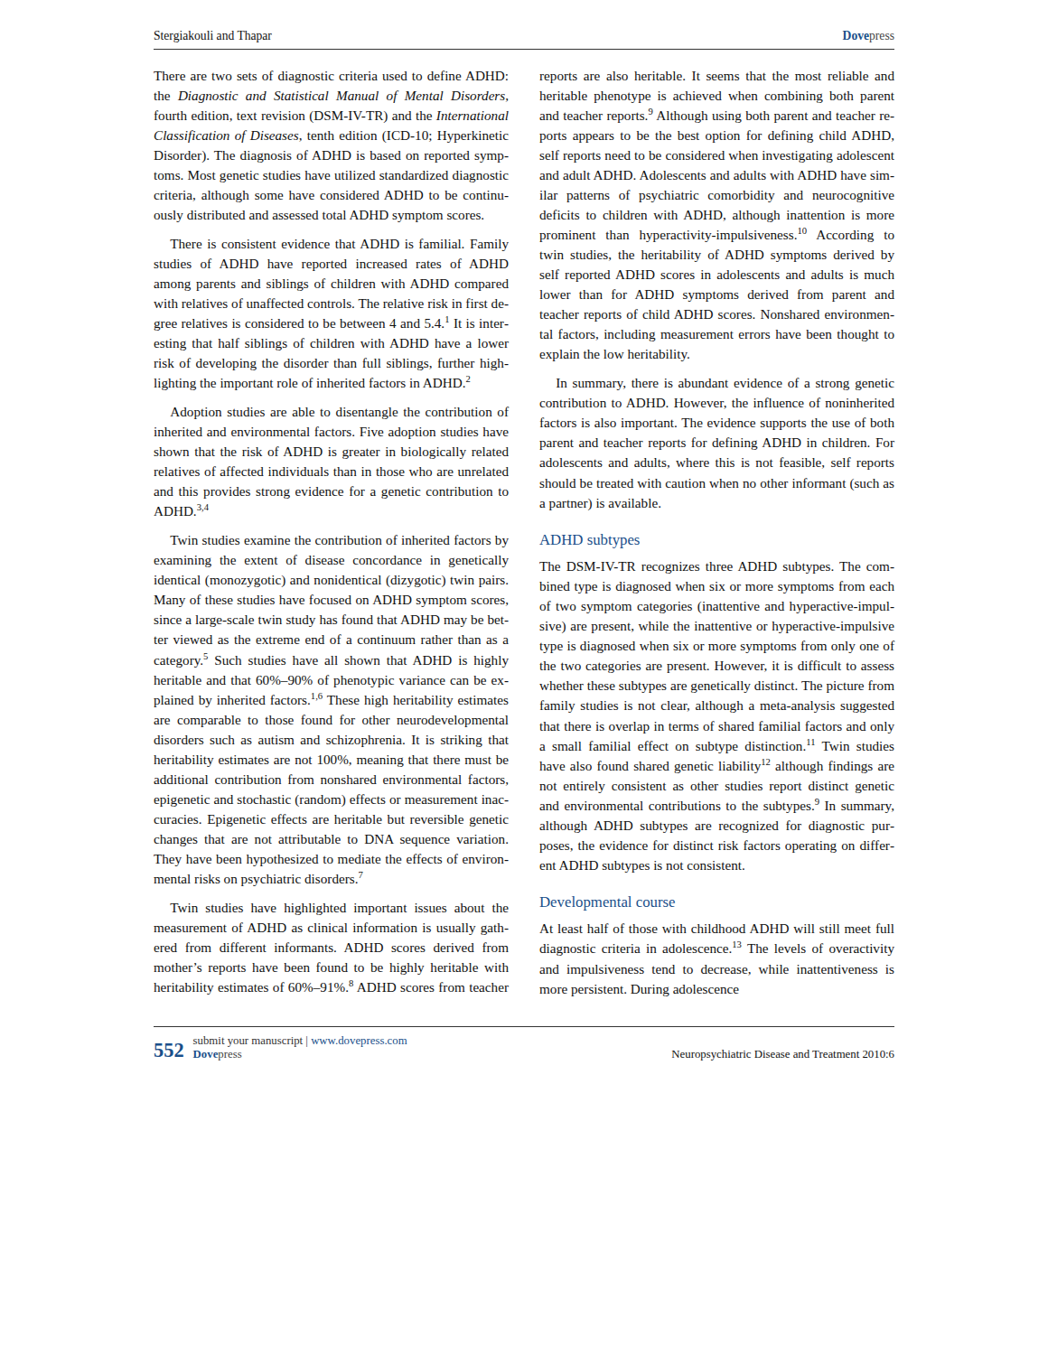Stergiakouli and Thapar Dove press
There are two sets of diagnostic criteria used to define ADHD: the Diagnostic and Statistical Manual of Mental Disorders, fourth edition, text revision (DSM-IV-TR) and the International Classification of Diseases, tenth edition (ICD-10; Hyperkinetic Disorder). The diagnosis of ADHD is based on reported symptoms. Most genetic studies have utilized standardized diagnostic criteria, although some have considered ADHD to be continuously distributed and assessed total ADHD symptom scores.
There is consistent evidence that ADHD is familial. Family studies of ADHD have reported increased rates of ADHD among parents and siblings of children with ADHD compared with relatives of unaffected controls. The relative risk in first degree relatives is considered to be between 4 and 5.4.1 It is interesting that half siblings of children with ADHD have a lower risk of developing the disorder than full siblings, further highlighting the important role of inherited factors in ADHD.2
Adoption studies are able to disentangle the contribution of inherited and environmental factors. Five adoption studies have shown that the risk of ADHD is greater in biologically related relatives of affected individuals than in those who are unrelated and this provides strong evidence for a genetic contribution to ADHD.3,4
Twin studies examine the contribution of inherited factors by examining the extent of disease concordance in genetically identical (monozygotic) and nonidentical (dizygotic) twin pairs. Many of these studies have focused on ADHD symptom scores, since a large-scale twin study has found that ADHD may be better viewed as the extreme end of a continuum rather than as a category.5 Such studies have all shown that ADHD is highly heritable and that 60%–90% of phenotypic variance can be explained by inherited factors.1,6 These high heritability estimates are comparable to those found for other neurodevelopmental disorders such as autism and schizophrenia. It is striking that heritability estimates are not 100%, meaning that there must be additional contribution from nonshared environmental factors, epigenetic and stochastic (random) effects or measurement inaccuracies. Epigenetic effects are heritable but reversible genetic changes that are not attributable to DNA sequence variation. They have been hypothesized to mediate the effects of environmental risks on psychiatric disorders.7
Twin studies have highlighted important issues about the measurement of ADHD as clinical information is usually gathered from different informants. ADHD scores derived from mother’s reports have been found to be highly heritable with heritability estimates of 60%–91%.8 ADHD scores from teacher reports are also heritable. It seems that the most reliable and heritable phenotype is achieved when combining both parent and teacher reports.9 Although using both parent and teacher reports appears to be the best option for defining child ADHD, self reports need to be considered when investigating adolescent and adult ADHD. Adolescents and adults with ADHD have similar patterns of psychiatric comorbidity and neurocognitive deficits to children with ADHD, although inattention is more prominent than hyperactivity-impulsiveness.10 According to twin studies, the heritability of ADHD symptoms derived by self reported ADHD scores in adolescents and adults is much lower than for ADHD symptoms derived from parent and teacher reports of child ADHD scores. Nonshared environmental factors, including measurement errors have been thought to explain the low heritability.
In summary, there is abundant evidence of a strong genetic contribution to ADHD. However, the influence of noninherited factors is also important. The evidence supports the use of both parent and teacher reports for defining ADHD in children. For adolescents and adults, where this is not feasible, self reports should be treated with caution when no other informant (such as a partner) is available.
ADHD subtypes
The DSM-IV-TR recognizes three ADHD subtypes. The combined type is diagnosed when six or more symptoms from each of two symptom categories (inattentive and hyperactive-impulsive) are present, while the inattentive or hyperactive-impulsive type is diagnosed when six or more symptoms from only one of the two categories are present. However, it is difficult to assess whether these subtypes are genetically distinct. The picture from family studies is not clear, although a meta-analysis suggested that there is overlap in terms of shared familial factors and only a small familial effect on subtype distinction.11 Twin studies have also found shared genetic liability12 although findings are not entirely consistent as other studies report distinct genetic and environmental contributions to the subtypes.9 In summary, although ADHD subtypes are recognized for diagnostic purposes, the evidence for distinct risk factors operating on different ADHD subtypes is not consistent.
Developmental course
At least half of those with childhood ADHD will still meet full diagnostic criteria in adolescence.13 The levels of overactivity and impulsiveness tend to decrease, while inattentiveness is more persistent. During adolescence
552 submit your manuscript | www.dovepress.com
Dove press
Neuropsychiatric Disease and Treatment 2010:6